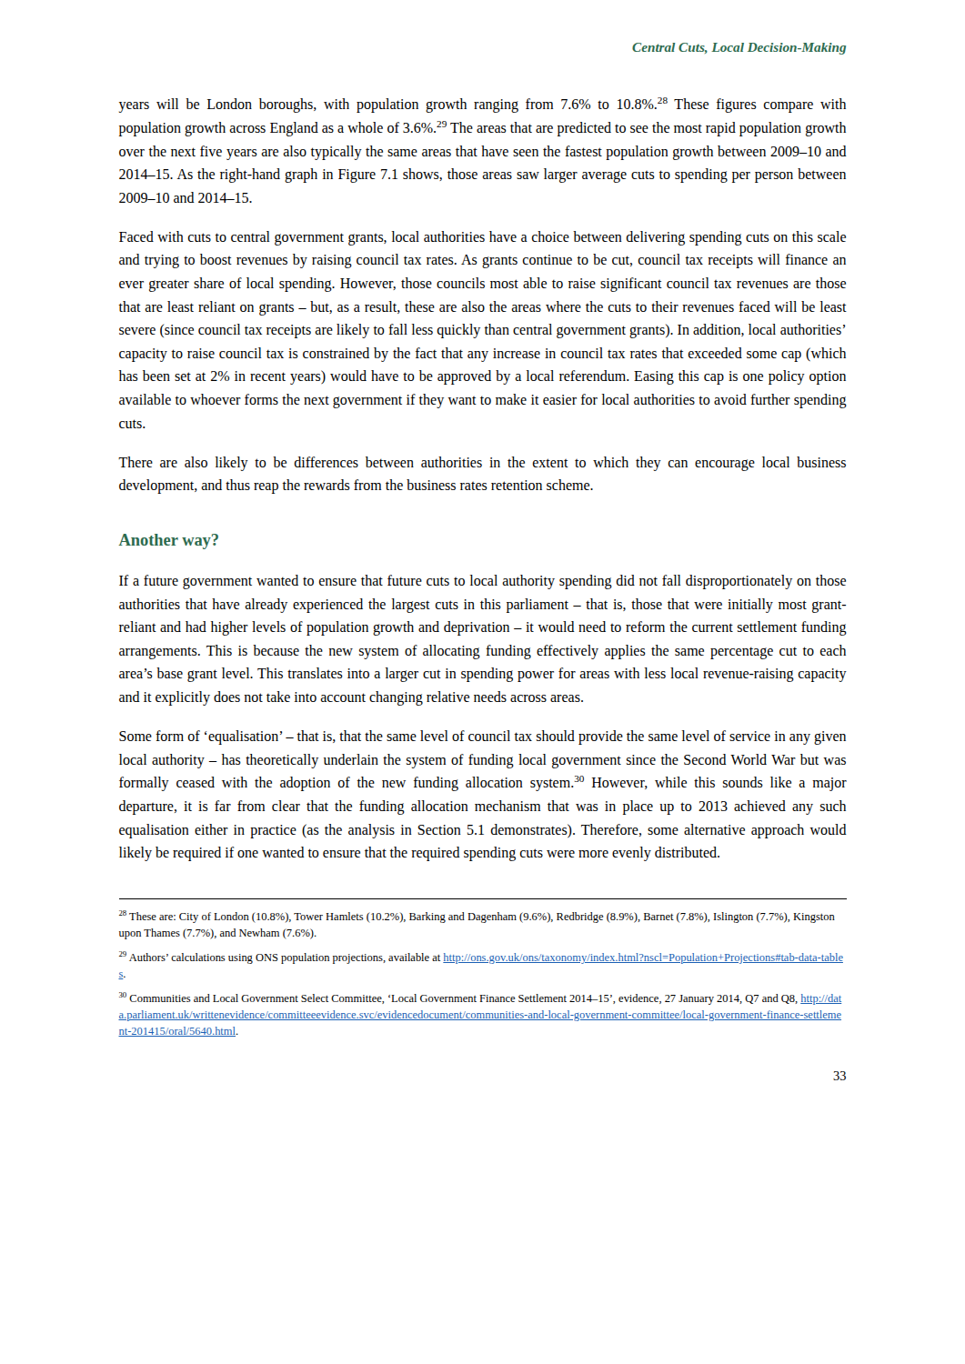Central Cuts, Local Decision-Making
years will be London boroughs, with population growth ranging from 7.6% to 10.8%.28 These figures compare with population growth across England as a whole of 3.6%.29 The areas that are predicted to see the most rapid population growth over the next five years are also typically the same areas that have seen the fastest population growth between 2009–10 and 2014–15. As the right-hand graph in Figure 7.1 shows, those areas saw larger average cuts to spending per person between 2009–10 and 2014–15.
Faced with cuts to central government grants, local authorities have a choice between delivering spending cuts on this scale and trying to boost revenues by raising council tax rates. As grants continue to be cut, council tax receipts will finance an ever greater share of local spending. However, those councils most able to raise significant council tax revenues are those that are least reliant on grants – but, as a result, these are also the areas where the cuts to their revenues faced will be least severe (since council tax receipts are likely to fall less quickly than central government grants). In addition, local authorities’ capacity to raise council tax is constrained by the fact that any increase in council tax rates that exceeded some cap (which has been set at 2% in recent years) would have to be approved by a local referendum. Easing this cap is one policy option available to whoever forms the next government if they want to make it easier for local authorities to avoid further spending cuts.
There are also likely to be differences between authorities in the extent to which they can encourage local business development, and thus reap the rewards from the business rates retention scheme.
Another way?
If a future government wanted to ensure that future cuts to local authority spending did not fall disproportionately on those authorities that have already experienced the largest cuts in this parliament – that is, those that were initially most grant-reliant and had higher levels of population growth and deprivation – it would need to reform the current settlement funding arrangements. This is because the new system of allocating funding effectively applies the same percentage cut to each area’s base grant level. This translates into a larger cut in spending power for areas with less local revenue-raising capacity and it explicitly does not take into account changing relative needs across areas.
Some form of ‘equalisation’ – that is, that the same level of council tax should provide the same level of service in any given local authority – has theoretically underlain the system of funding local government since the Second World War but was formally ceased with the adoption of the new funding allocation system.30 However, while this sounds like a major departure, it is far from clear that the funding allocation mechanism that was in place up to 2013 achieved any such equalisation either in practice (as the analysis in Section 5.1 demonstrates). Therefore, some alternative approach would likely be required if one wanted to ensure that the required spending cuts were more evenly distributed.
28 These are: City of London (10.8%), Tower Hamlets (10.2%), Barking and Dagenham (9.6%), Redbridge (8.9%), Barnet (7.8%), Islington (7.7%), Kingston upon Thames (7.7%), and Newham (7.6%).
29 Authors’ calculations using ONS population projections, available at http://ons.gov.uk/ons/taxonomy/index.html?nscl=Population+Projections#tab-data-tables.
30 Communities and Local Government Select Committee, ‘Local Government Finance Settlement 2014–15’, evidence, 27 January 2014, Q7 and Q8, http://data.parliament.uk/writtenevidence/committeeevidence.svc/evidencedocument/communities-and-local-government-committee/local-government-finance-settlement-201415/oral/5640.html.
33